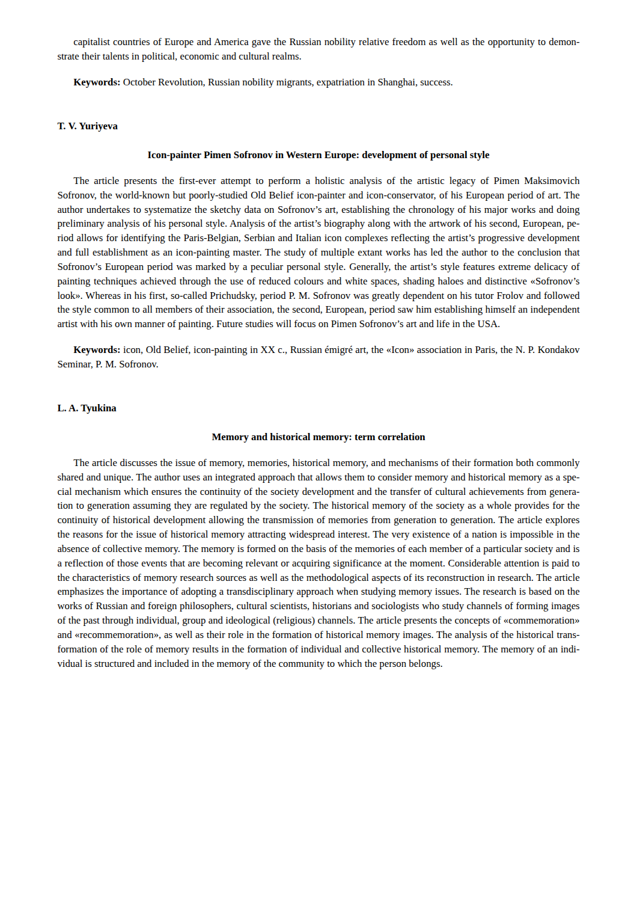capitalist countries of Europe and America gave the Russian nobility relative freedom as well as the opportunity to demonstrate their talents in political, economic and cultural realms.
Keywords: October Revolution, Russian nobility migrants, expatriation in Shanghai, success.
T. V. Yuriyeva
Icon-painter Pimen Sofronov in Western Europe: development of personal style
The article presents the first-ever attempt to perform a holistic analysis of the artistic legacy of Pimen Maksimovich Sofronov, the world-known but poorly-studied Old Belief icon-painter and icon-conservator, of his European period of art. The author undertakes to systematize the sketchy data on Sofronov’s art, establishing the chronology of his major works and doing preliminary analysis of his personal style. Analysis of the artist’s biography along with the artwork of his second, European, period allows for identifying the Paris-Belgian, Serbian and Italian icon complexes reflecting the artist’s progressive development and full establishment as an icon-painting master. The study of multiple extant works has led the author to the conclusion that Sofronov’s European period was marked by a peculiar personal style. Generally, the artist’s style features extreme delicacy of painting techniques achieved through the use of reduced colours and white spaces, shading haloes and distinctive «Sofronov’s look». Whereas in his first, so-called Prichudsky, period P. M. Sofronov was greatly dependent on his tutor Frolov and followed the style common to all members of their association, the second, European, period saw him establishing himself an independent artist with his own manner of painting. Future studies will focus on Pimen Sofronov’s art and life in the USA.
Keywords: icon, Old Belief, icon-painting in XX c., Russian émigré art, the «Icon» association in Paris, the N. P. Kondakov Seminar, P. M. Sofronov.
L. A. Tyukina
Memory and historical memory: term correlation
The article discusses the issue of memory, memories, historical memory, and mechanisms of their formation both commonly shared and unique. The author uses an integrated approach that allows them to consider memory and historical memory as a special mechanism which ensures the continuity of the society development and the transfer of cultural achievements from generation to generation assuming they are regulated by the society. The historical memory of the society as a whole provides for the continuity of historical development allowing the transmission of memories from generation to generation. The article explores the reasons for the issue of historical memory attracting widespread interest. The very existence of a nation is impossible in the absence of collective memory. The memory is formed on the basis of the memories of each member of a particular society and is a reflection of those events that are becoming relevant or acquiring significance at the moment. Considerable attention is paid to the characteristics of memory research sources as well as the methodological aspects of its reconstruction in research. The article emphasizes the importance of adopting a transdisciplinary approach when studying memory issues. The research is based on the works of Russian and foreign philosophers, cultural scientists, historians and sociologists who study channels of forming images of the past through individual, group and ideological (religious) channels. The article presents the concepts of «commemoration» and «recommemoration», as well as their role in the formation of historical memory images. The analysis of the historical transformation of the role of memory results in the formation of individual and collective historical memory. The memory of an individual is structured and included in the memory of the community to which the person belongs.